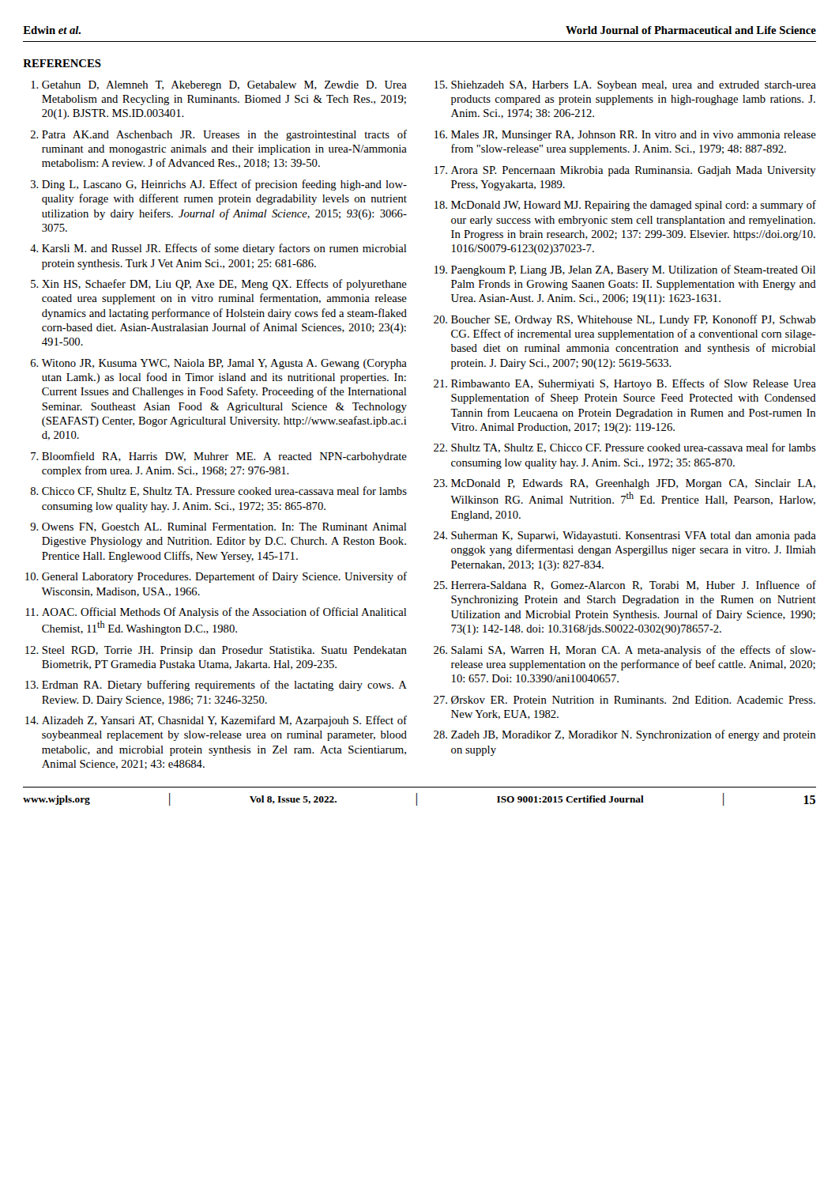Edwin et al.
World Journal of Pharmaceutical and Life Science
REFERENCES
Getahun D, Alemneh T, Akeberegn D, Getabalew M, Zewdie D. Urea Metabolism and Recycling in Ruminants. Biomed J Sci & Tech Res., 2019; 20(1). BJSTR. MS.ID.003401.
Patra AK.and Aschenbach JR. Ureases in the gastrointestinal tracts of ruminant and monogastric animals and their implication in urea-N/ammonia metabolism: A review. J of Advanced Res., 2018; 13: 39-50.
Ding L, Lascano G, Heinrichs AJ. Effect of precision feeding high-and low-quality forage with different rumen protein degradability levels on nutrient utilization by dairy heifers. Journal of Animal Science, 2015; 93(6): 3066-3075.
Karsli M. and Russel JR. Effects of some dietary factors on rumen microbial protein synthesis. Turk J Vet Anim Sci., 2001; 25: 681-686.
Xin HS, Schaefer DM, Liu QP, Axe DE, Meng QX. Effects of polyurethane coated urea supplement on in vitro ruminal fermentation, ammonia release dynamics and lactating performance of Holstein dairy cows fed a steam-flaked corn-based diet. Asian-Australasian Journal of Animal Sciences, 2010; 23(4): 491-500.
Witono JR, Kusuma YWC, Naiola BP, Jamal Y, Agusta A. Gewang (Corypha utan Lamk.) as local food in Timor island and its nutritional properties. In: Current Issues and Challenges in Food Safety. Proceeding of the International Seminar. Southeast Asian Food & Agricultural Science & Technology (SEAFAST) Center, Bogor Agricultural University. http://www.seafast.ipb.ac.id, 2010.
Bloomfield RA, Harris DW, Muhrer ME. A reacted NPN-carbohydrate complex from urea. J. Anim. Sci., 1968; 27: 976-981.
Chicco CF, Shultz E, Shultz TA. Pressure cooked urea-cassava meal for lambs consuming low quality hay. J. Anim. Sci., 1972; 35: 865-870.
Owens FN, Goestch AL. Ruminal Fermentation. In: The Ruminant Animal Digestive Physiology and Nutrition. Editor by D.C. Church. A Reston Book. Prentice Hall. Englewood Cliffs, New Yersey, 145-171.
General Laboratory Procedures. Departement of Dairy Science. University of Wisconsin, Madison, USA., 1966.
AOAC. Official Methods Of Analysis of the Association of Official Analitical Chemist, 11th Ed. Washington D.C., 1980.
Steel RGD, Torrie JH. Prinsip dan Prosedur Statistika. Suatu Pendekatan Biometrik, PT Gramedia Pustaka Utama, Jakarta. Hal, 209-235.
Erdman RA. Dietary buffering requirements of the lactating dairy cows. A Review. D. Dairy Science, 1986; 71: 3246-3250.
Alizadeh Z, Yansari AT, Chasnidal Y, Kazemifard M, Azarpajouh S. Effect of soybeanmeal replacement by slow-release urea on ruminal parameter, blood metabolic, and microbial protein synthesis in Zel ram. Acta Scientiarum, Animal Science, 2021; 43: e48684.
Shiehzadeh SA, Harbers LA. Soybean meal, urea and extruded starch-urea products compared as protein supplements in high-roughage lamb rations. J. Anim. Sci., 1974; 38: 206-212.
Males JR, Munsinger RA, Johnson RR. In vitro and in vivo ammonia release from "slow-release" urea supplements. J. Anim. Sci., 1979; 48: 887-892.
Arora SP. Pencernaan Mikrobia pada Ruminansia. Gadjah Mada University Press, Yogyakarta, 1989.
McDonald JW, Howard MJ. Repairing the damaged spinal cord: a summary of our early success with embryonic stem cell transplantation and remyelination. In Progress in brain research, 2002; 137: 299-309. Elsevier. https://doi.org/10.1016/S0079-6123(02)37023-7.
Paengkoum P, Liang JB, Jelan ZA, Basery M. Utilization of Steam-treated Oil Palm Fronds in Growing Saanen Goats: II. Supplementation with Energy and Urea. Asian-Aust. J. Anim. Sci., 2006; 19(11): 1623-1631.
Boucher SE, Ordway RS, Whitehouse NL, Lundy FP, Kononoff PJ, Schwab CG. Effect of incremental urea supplementation of a conventional corn silage-based diet on ruminal ammonia concentration and synthesis of microbial protein. J. Dairy Sci., 2007; 90(12): 5619-5633.
Rimbawanto EA, Suhermiyati S, Hartoyo B. Effects of Slow Release Urea Supplementation of Sheep Protein Source Feed Protected with Condensed Tannin from Leucaena on Protein Degradation in Rumen and Post-rumen In Vitro. Animal Production, 2017; 19(2): 119-126.
Shultz TA, Shultz E, Chicco CF. Pressure cooked urea-cassava meal for lambs consuming low quality hay. J. Anim. Sci., 1972; 35: 865-870.
McDonald P, Edwards RA, Greenhalgh JFD, Morgan CA, Sinclair LA, Wilkinson RG. Animal Nutrition. 7th Ed. Prentice Hall, Pearson, Harlow, England, 2010.
Suherman K, Suparwi, Widayastuti. Konsentrasi VFA total dan amonia pada onggok yang difermentasi dengan Aspergillus niger secara in vitro. J. Ilmiah Peternakan, 2013; 1(3): 827-834.
Herrera-Saldana R, Gomez-Alarcon R, Torabi M, Huber J. Influence of Synchronizing Protein and Starch Degradation in the Rumen on Nutrient Utilization and Microbial Protein Synthesis. Journal of Dairy Science, 1990; 73(1): 142-148. doi: 10.3168/jds.S0022-0302(90)78657-2.
Salami SA, Warren H, Moran CA. A meta-analysis of the effects of slow-release urea supplementation on the performance of beef cattle. Animal, 2020; 10: 657. Doi: 10.3390/ani10040657.
Ørskov ER. Protein Nutrition in Ruminants. 2nd Edition. Academic Press. New York, EUA, 1982.
Zadeh JB, Moradikor Z, Moradikor N. Synchronization of energy and protein on supply
www.wjpls.org
│
Vol 8, Issue 5, 2022.
│
ISO 9001:2015 Certified Journal
│
15